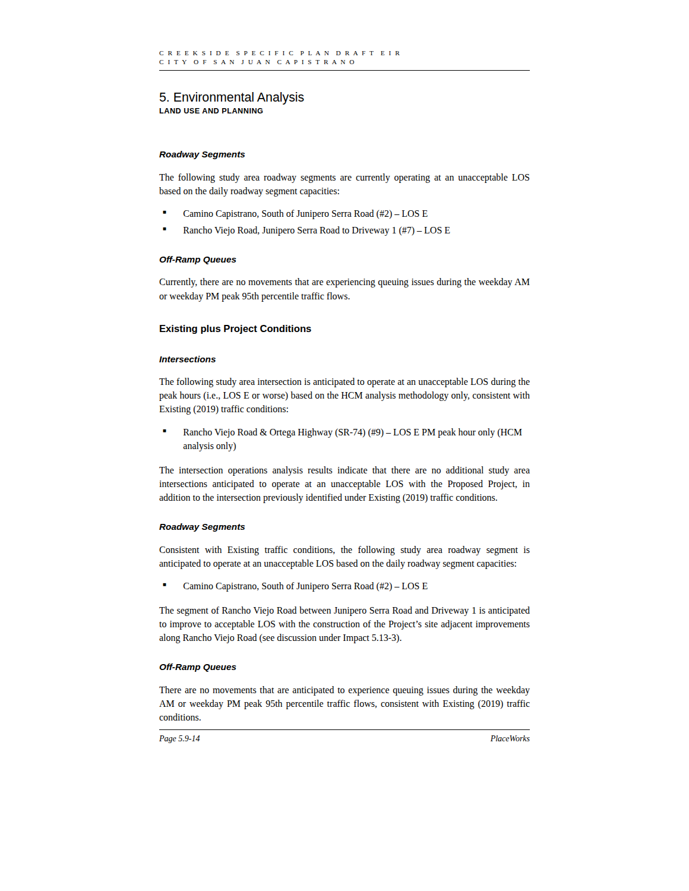C R E E K S I D E S P E C I F I C P L A N D R A F T E I R
C I T Y O F S A N J U A N C A P I S T R A N O
5. Environmental Analysis
LAND USE AND PLANNING
Roadway Segments
The following study area roadway segments are currently operating at an unacceptable LOS based on the daily roadway segment capacities:
Camino Capistrano, South of Junipero Serra Road (#2) – LOS E
Rancho Viejo Road, Junipero Serra Road to Driveway 1 (#7) – LOS E
Off-Ramp Queues
Currently, there are no movements that are experiencing queuing issues during the weekday AM or weekday PM peak 95th percentile traffic flows.
Existing plus Project Conditions
Intersections
The following study area intersection is anticipated to operate at an unacceptable LOS during the peak hours (i.e., LOS E or worse) based on the HCM analysis methodology only, consistent with Existing (2019) traffic conditions:
Rancho Viejo Road & Ortega Highway (SR-74) (#9) – LOS E PM peak hour only (HCM analysis only)
The intersection operations analysis results indicate that there are no additional study area intersections anticipated to operate at an unacceptable LOS with the Proposed Project, in addition to the intersection previously identified under Existing (2019) traffic conditions.
Roadway Segments
Consistent with Existing traffic conditions, the following study area roadway segment is anticipated to operate at an unacceptable LOS based on the daily roadway segment capacities:
Camino Capistrano, South of Junipero Serra Road (#2) – LOS E
The segment of Rancho Viejo Road between Junipero Serra Road and Driveway 1 is anticipated to improve to acceptable LOS with the construction of the Project’s site adjacent improvements along Rancho Viejo Road (see discussion under Impact 5.13-3).
Off-Ramp Queues
There are no movements that are anticipated to experience queuing issues during the weekday AM or weekday PM peak 95th percentile traffic flows, consistent with Existing (2019) traffic conditions.
Page 5.9-14
PlaceWorks